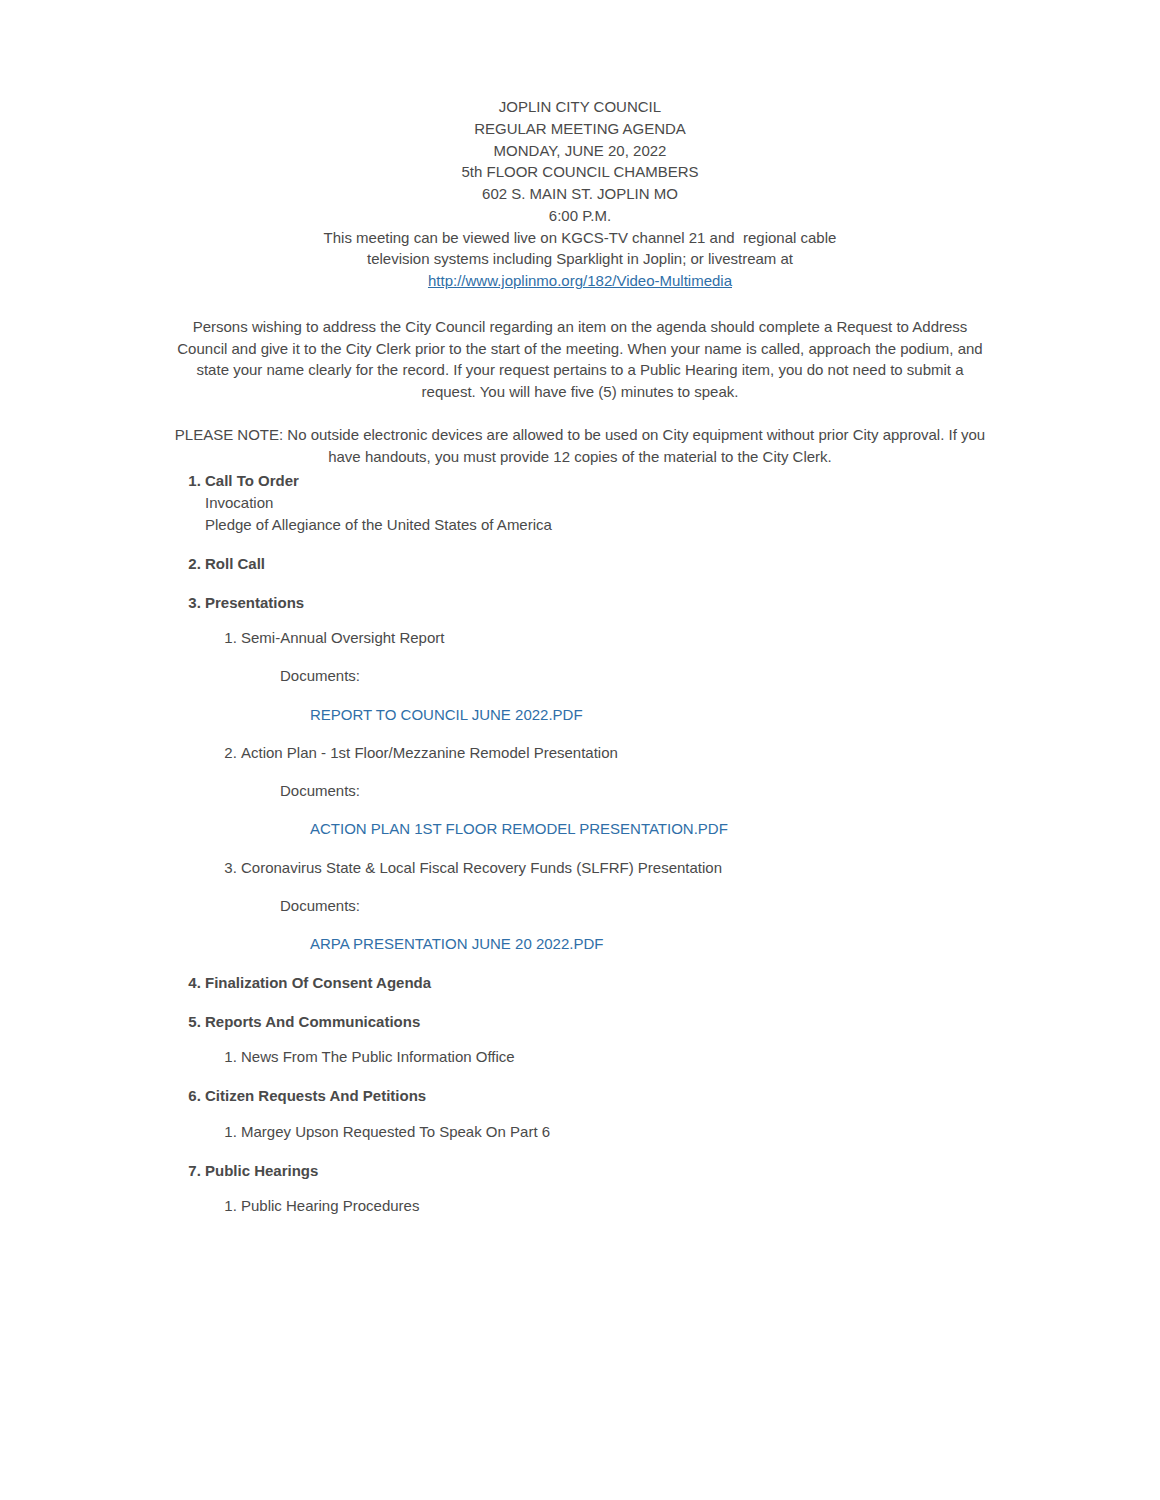JOPLIN CITY COUNCIL
REGULAR MEETING AGENDA
MONDAY, JUNE 20, 2022
5th FLOOR COUNCIL CHAMBERS
602 S. MAIN ST. JOPLIN MO
6:00 P.M.
This meeting can be viewed live on KGCS-TV channel 21 and regional cable
television systems including Sparklight in Joplin; or livestream at
http://www.joplinmo.org/182/Video-Multimedia
Persons wishing to address the City Council regarding an item on the agenda should complete a Request to Address Council and give it to the City Clerk prior to the start of the meeting. When your name is called, approach the podium, and state your name clearly for the record. If your request pertains to a Public Hearing item, you do not need to submit a request. You will have five (5) minutes to speak.
PLEASE NOTE: No outside electronic devices are allowed to be used on City equipment without prior City approval. If you have handouts, you must provide 12 copies of the material to the City Clerk.
Call To Order
Invocation
Pledge of Allegiance of the United States of America
Roll Call
Presentations
Semi-Annual Oversight Report
Documents:
REPORT TO COUNCIL JUNE 2022.PDF
Action Plan - 1st Floor/Mezzanine Remodel Presentation
Documents:
ACTION PLAN 1ST FLOOR REMODEL PRESENTATION.PDF
Coronavirus State & Local Fiscal Recovery Funds (SLFRF) Presentation
Documents:
ARPA PRESENTATION JUNE 20 2022.PDF
Finalization Of Consent Agenda
Reports And Communications
News From The Public Information Office
Citizen Requests And Petitions
Margey Upson Requested To Speak On Part 6
Public Hearings
Public Hearing Procedures